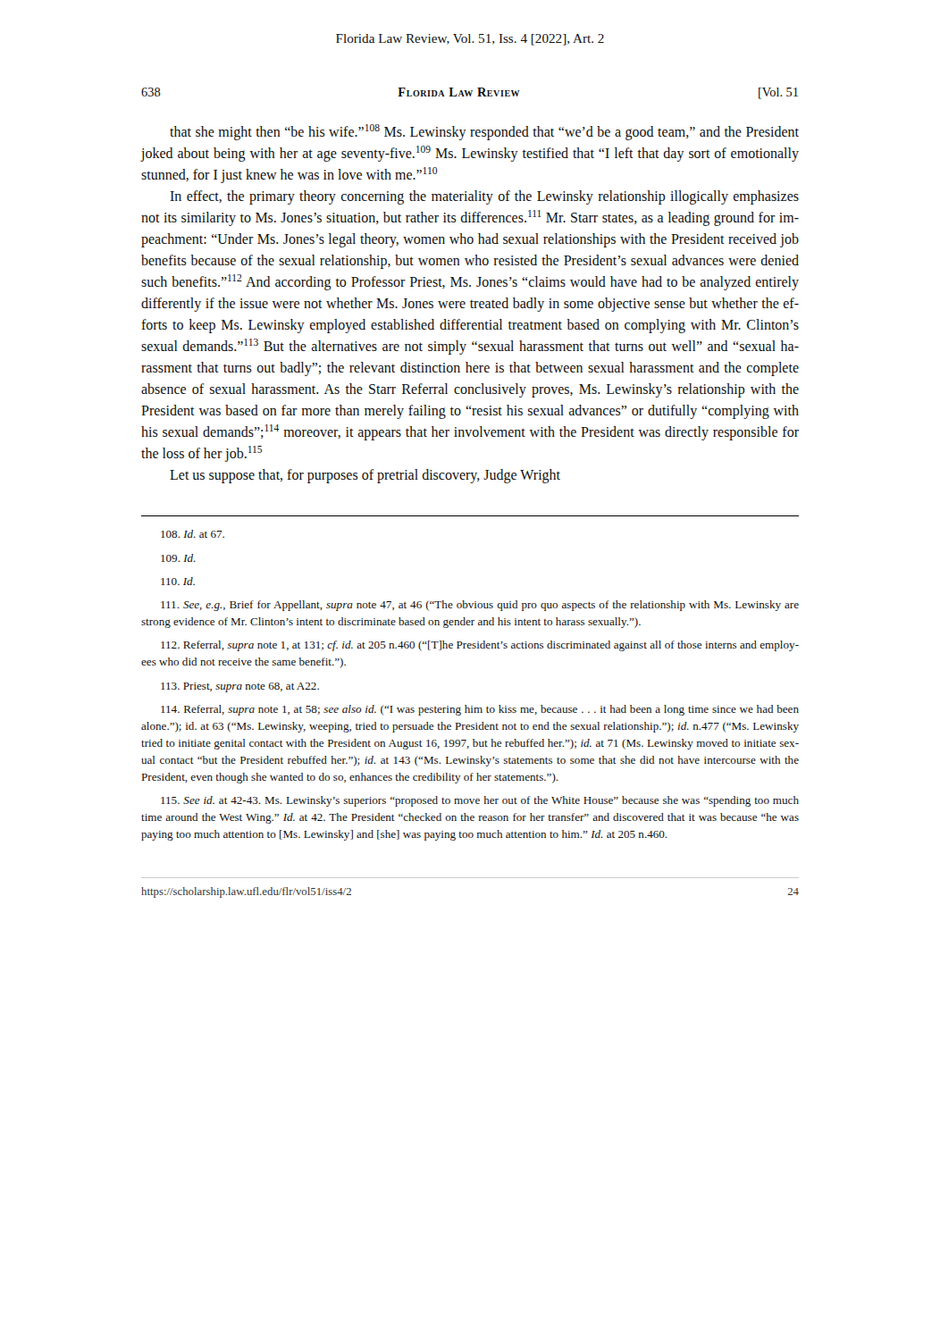Florida Law Review, Vol. 51, Iss. 4 [2022], Art. 2
638 Florida Law Review [Vol. 51
that she might then “be his wife.”108 Ms. Lewinsky responded that “we’d be a good team,” and the President joked about being with her at age seventy-five.109 Ms. Lewinsky testified that “I left that day sort of emotionally stunned, for I just knew he was in love with me.”110
In effect, the primary theory concerning the materiality of the Lewinsky relationship illogically emphasizes not its similarity to Ms. Jones’s situation, but rather its differences.111 Mr. Starr states, as a leading ground for impeachment: “Under Ms. Jones’s legal theory, women who had sexual relationships with the President received job benefits because of the sexual relationship, but women who resisted the President’s sexual advances were denied such benefits.”112 And according to Professor Priest, Ms. Jones’s “claims would have had to be analyzed entirely differently if the issue were not whether Ms. Jones were treated badly in some objective sense but whether the efforts to keep Ms. Lewinsky employed established differential treatment based on complying with Mr. Clinton’s sexual demands.”113 But the alternatives are not simply “sexual harassment that turns out well” and “sexual harassment that turns out badly”; the relevant distinction here is that between sexual harassment and the complete absence of sexual harassment. As the Starr Referral conclusively proves, Ms. Lewinsky’s relationship with the President was based on far more than merely failing to “resist his sexual advances” or dutifully “complying with his sexual demands”;114 moreover, it appears that her involvement with the President was directly responsible for the loss of her job.115
Let us suppose that, for purposes of pretrial discovery, Judge Wright
108. Id. at 67.
109. Id.
110. Id.
111. See, e.g., Brief for Appellant, supra note 47, at 46 (“The obvious quid pro quo aspects of the relationship with Ms. Lewinsky are strong evidence of Mr. Clinton’s intent to discriminate based on gender and his intent to harass sexually.”).
112. Referral, supra note 1, at 131; cf. id. at 205 n.460 (“[T]he President’s actions discriminated against all of those interns and employees who did not receive the same benefit.”).
113. Priest, supra note 68, at A22.
114. Referral, supra note 1, at 58; see also id. (“I was pestering him to kiss me, because . . . it had been a long time since we had been alone.”); id. at 63 (“Ms. Lewinsky, weeping, tried to persuade the President not to end the sexual relationship.”); id. n.477 (“Ms. Lewinsky tried to initiate genital contact with the President on August 16, 1997, but he rebuffed her.”); id. at 71 (Ms. Lewinsky moved to initiate sexual contact “but the President rebuffed her.”); id. at 143 (“Ms. Lewinsky’s statements to some that she did not have intercourse with the President, even though she wanted to do so, enhances the credibility of her statements.”).
115. See id. at 42-43. Ms. Lewinsky’s superiors “proposed to move her out of the White House” because she was “spending too much time around the West Wing.” Id. at 42. The President “checked on the reason for her transfer” and discovered that it was because “he was paying too much attention to [Ms. Lewinsky] and [she] was paying too much attention to him.” Id. at 205 n.460.
https://scholarship.law.ufl.edu/flr/vol51/iss4/2 24